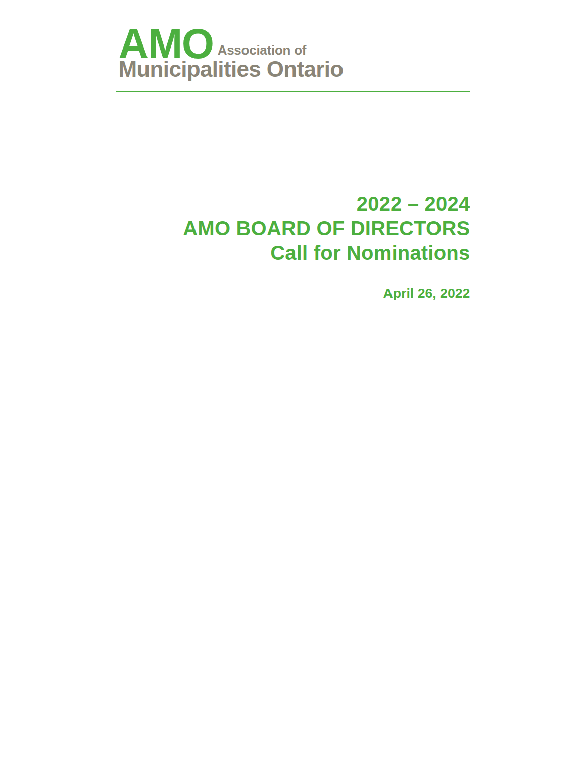AMO Association of
Municipalities Ontario
2022 – 2024
AMO BOARD OF DIRECTORS
Call for Nominations
April 26, 2022